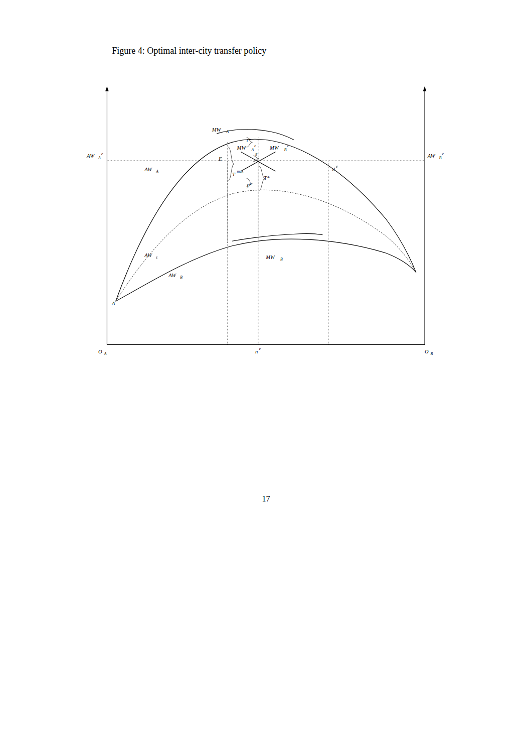Figure 4: Optimal inter-city transfer policy
MW A MW A ε MW B ε MW B AW A e AW B e AW A AW ε AW B E ε d e t* T max T* s* A O A O B n e
17